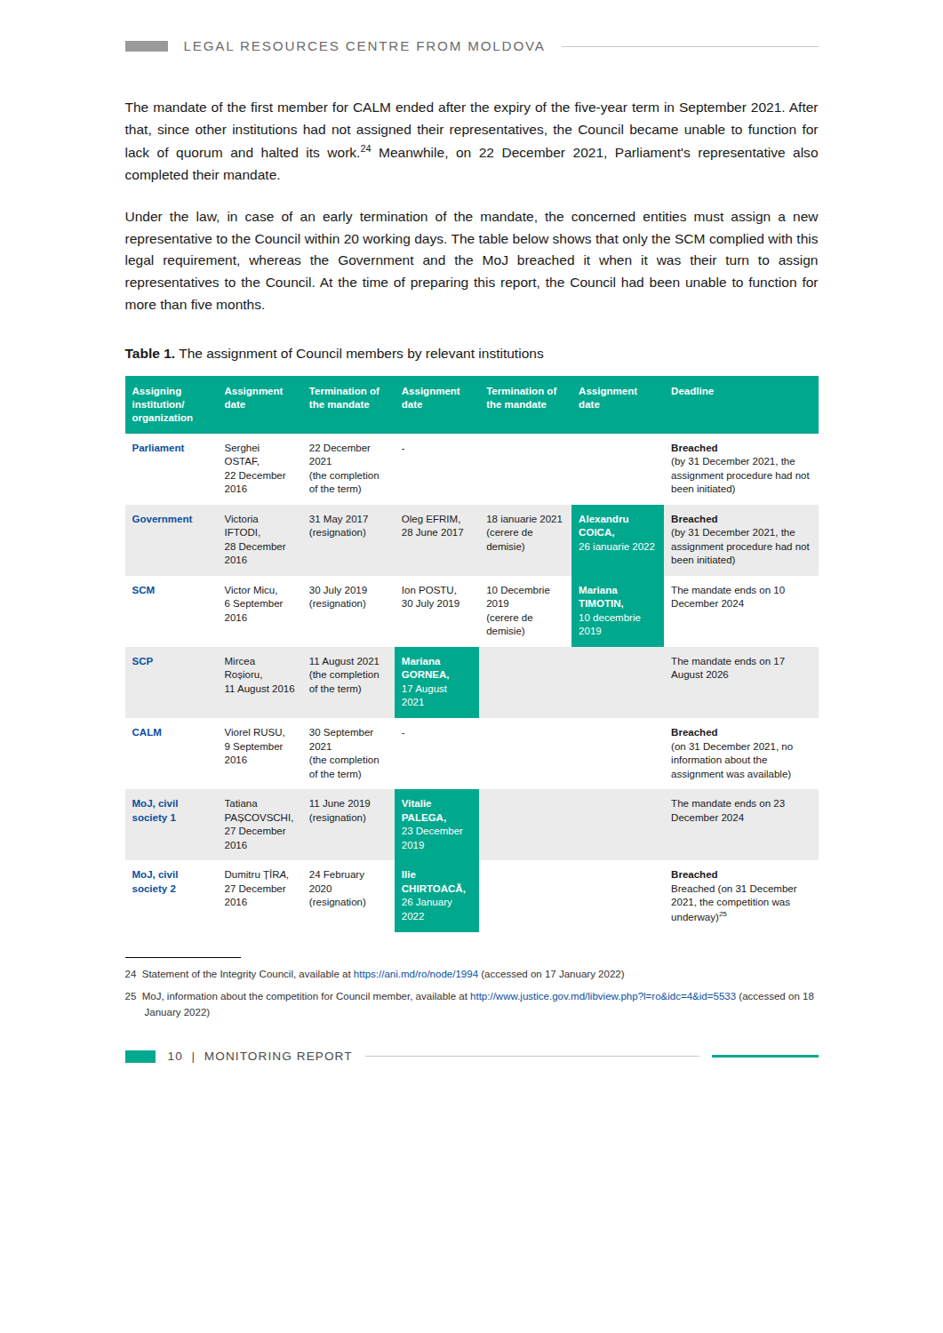Legal Resources Centre from Moldova
The mandate of the first member for CALM ended after the expiry of the five-year term in September 2021. After that, since other institutions had not assigned their representatives, the Council became unable to function for lack of quorum and halted its work.24 Meanwhile, on 22 December 2021, Parliament's representative also completed their mandate.
Under the law, in case of an early termination of the mandate, the concerned entities must assign a new representative to the Council within 20 working days. The table below shows that only the SCM complied with this legal requirement, whereas the Government and the MoJ breached it when it was their turn to assign representatives to the Council. At the time of preparing this report, the Council had been unable to function for more than five months.
Table 1. The assignment of Council members by relevant institutions
| Assigning institution/ organization | Assignment date | Termination of the mandate | Assignment date | Termination of the mandate | Assignment date | Deadline |
| --- | --- | --- | --- | --- | --- | --- |
| Parliament | Serghei OSTAF, 22 December 2016 | 22 December 2021 (the completion of the term) | - | | | Breached (by 31 December 2021, the assignment procedure had not been initiated) |
| Government | Victoria IFTODI, 28 December 2016 | 31 May 2017 (resignation) | Oleg EFRIM, 28 June 2017 | 18 ianuarie 2021 (cerere de demisie) | Alexandru COICA, 26 ianuarie 2022 | Breached (by 31 December 2021, the assignment procedure had not been initiated) |
| SCM | Victor Micu, 6 September 2016 | 30 July 2019 (resignation) | Ion POSTU, 30 July 2019 | 10 Decembrie 2019 (cerere de demisie) | Mariana TIMOTIN, 10 decembrie 2019 | The mandate ends on 10 December 2024 |
| SCP | Mircea Roșioru, 11 August 2016 | 11 August 2021 (the completion of the term) | Mariana GORNEA, 17 August 2021 | | | The mandate ends on 17 August 2026 |
| CALM | Viorel RUSU, 9 September 2016 | 30 September 2021 (the completion of the term) | - | | | Breached (on 31 December 2021, no information about the assignment was available) |
| MoJ, civil society 1 | Tatiana PAȘCOVSCHI, 27 December 2016 | 11 June 2019 (resignation) | Vitalie PALEGA, 23 December 2019 | | | The mandate ends on 23 December 2024 |
| MoJ, civil society 2 | Dumitru ȚÎR A, 27 December 2016 | 24 February 2020 (resignation) | Ilie CHIRTOACĂ, 26 January 2022 | | | Breached Breached (on 31 December 2021, the competition was underway) 25 |
24 Statement of the Integrity Council, available at https://ani.md/ro/node/1994 (accessed on 17 January 2022)
25 MoJ, information about the competition for Council member, available at http://www.justice.gov.md/libview.php?l=ro&idc=4&id=5533 (accessed on 18 January 2022)
10 | MONITORING REPORT